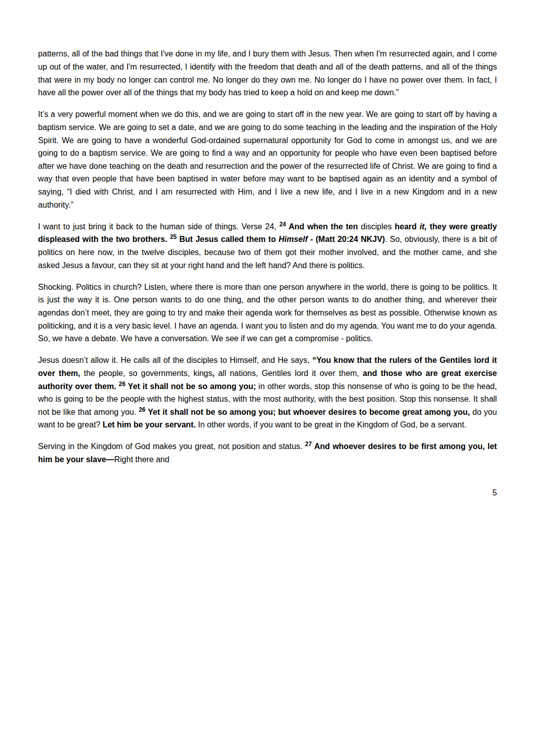patterns, all of the bad things that I've done in my life, and I bury them with Jesus. Then when I'm resurrected again, and I come up out of the water, and I'm resurrected, I identify with the freedom that death and all of the death patterns, and all of the things that were in my body no longer can control me. No longer do they own me. No longer do I have no power over them. In fact, I have all the power over all of the things that my body has tried to keep a hold on and keep me down.”
It’s a very powerful moment when we do this, and we are going to start off in the new year. We are going to start off by having a baptism service. We are going to set a date, and we are going to do some teaching in the leading and the inspiration of the Holy Spirit. We are going to have a wonderful God-ordained supernatural opportunity for God to come in amongst us, and we are going to do a baptism service. We are going to find a way and an opportunity for people who have even been baptised before after we have done teaching on the death and resurrection and the power of the resurrected life of Christ. We are going to find a way that even people that have been baptised in water before may want to be baptised again as an identity and a symbol of saying, “I died with Christ, and I am resurrected with Him, and I live a new life, and I live in a new Kingdom and in a new authority.”
I want to just bring it back to the human side of things. Verse 24, 24 And when the ten disciples heard it, they were greatly displeased with the two brothers. 25 But Jesus called them to Himself - (Matt 20:24 NKJV). So, obviously, there is a bit of politics on here now, in the twelve disciples, because two of them got their mother involved, and the mother came, and she asked Jesus a favour, can they sit at your right hand and the left hand? And there is politics.
Shocking. Politics in church? Listen, where there is more than one person anywhere in the world, there is going to be politics. It is just the way it is. One person wants to do one thing, and the other person wants to do another thing, and wherever their agendas don’t meet, they are going to try and make their agenda work for themselves as best as possible. Otherwise known as politicking, and it is a very basic level. I have an agenda. I want you to listen and do my agenda. You want me to do your agenda. So, we have a debate. We have a conversation. We see if we can get a compromise - politics.
Jesus doesn’t allow it. He calls all of the disciples to Himself, and He says, “You know that the rulers of the Gentiles lord it over them, the people, so governments, kings, all nations, Gentiles lord it over them, and those who are great exercise authority over them. 26 Yet it shall not be so among you; in other words, stop this nonsense of who is going to be the head, who is going to be the people with the highest status, with the most authority, with the best position. Stop this nonsense. It shall not be like that among you. 26 Yet it shall not be so among you; but whoever desires to become great among you, do you want to be great? Let him be your servant. In other words, if you want to be great in the Kingdom of God, be a servant.
Serving in the Kingdom of God makes you great, not position and status. 27 And whoever desires to be first among you, let him be your slave—Right there and
5